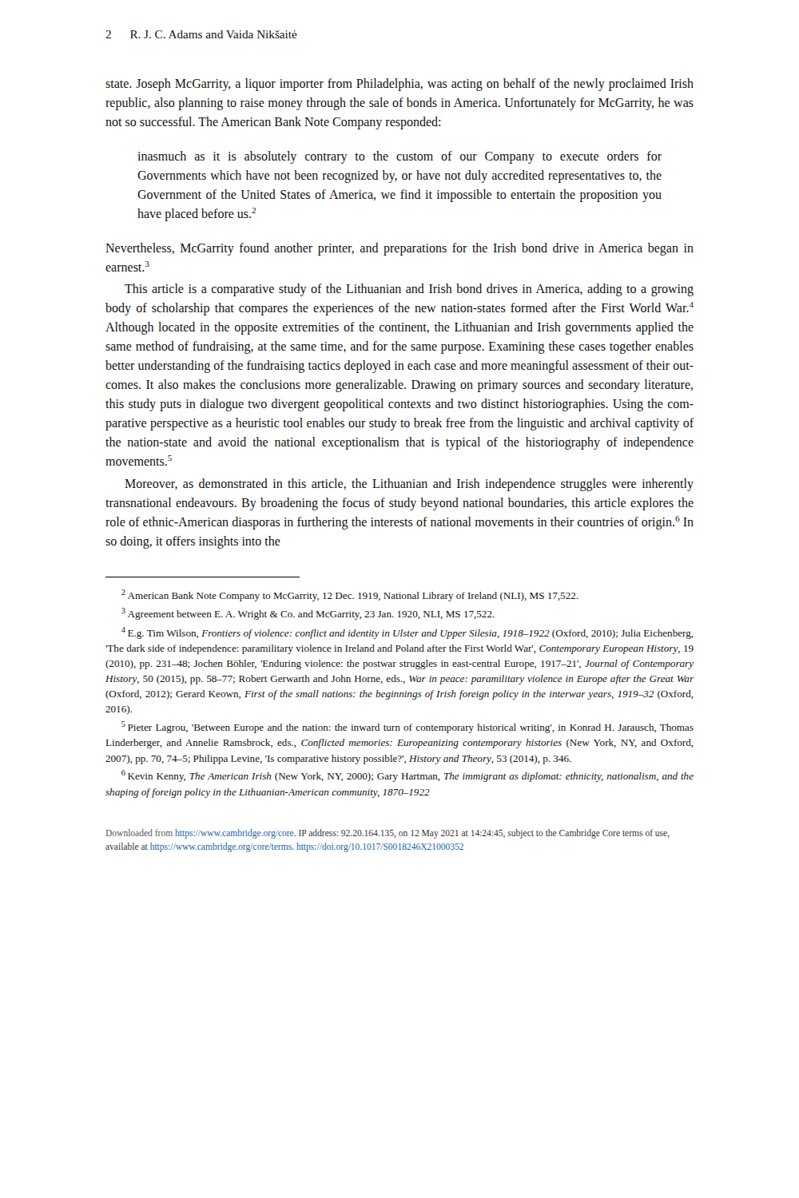2 R. J. C. Adams and Vaida Nikšaitė
state. Joseph McGarrity, a liquor importer from Philadelphia, was acting on behalf of the newly proclaimed Irish republic, also planning to raise money through the sale of bonds in America. Unfortunately for McGarrity, he was not so successful. The American Bank Note Company responded:
inasmuch as it is absolutely contrary to the custom of our Company to execute orders for Governments which have not been recognized by, or have not duly accredited representatives to, the Government of the United States of America, we find it impossible to entertain the proposition you have placed before us.2
Nevertheless, McGarrity found another printer, and preparations for the Irish bond drive in America began in earnest.3
This article is a comparative study of the Lithuanian and Irish bond drives in America, adding to a growing body of scholarship that compares the experiences of the new nation-states formed after the First World War.4 Although located in the opposite extremities of the continent, the Lithuanian and Irish governments applied the same method of fundraising, at the same time, and for the same purpose. Examining these cases together enables better understanding of the fundraising tactics deployed in each case and more meaningful assessment of their outcomes. It also makes the conclusions more generalizable. Drawing on primary sources and secondary literature, this study puts in dialogue two divergent geopolitical contexts and two distinct historiographies. Using the comparative perspective as a heuristic tool enables our study to break free from the linguistic and archival captivity of the nation-state and avoid the national exceptionalism that is typical of the historiography of independence movements.5
Moreover, as demonstrated in this article, the Lithuanian and Irish independence struggles were inherently transnational endeavours. By broadening the focus of study beyond national boundaries, this article explores the role of ethnic-American diasporas in furthering the interests of national movements in their countries of origin.6 In so doing, it offers insights into the
2 American Bank Note Company to McGarrity, 12 Dec. 1919, National Library of Ireland (NLI), MS 17,522.
3 Agreement between E. A. Wright & Co. and McGarrity, 23 Jan. 1920, NLI, MS 17,522.
4 E.g. Tim Wilson, Frontiers of violence: conflict and identity in Ulster and Upper Silesia, 1918–1922 (Oxford, 2010); Julia Eichenberg, 'The dark side of independence: paramilitary violence in Ireland and Poland after the First World War', Contemporary European History, 19 (2010), pp. 231–48; Jochen Böhler, 'Enduring violence: the postwar struggles in east-central Europe, 1917–21', Journal of Contemporary History, 50 (2015), pp. 58–77; Robert Gerwarth and John Horne, eds., War in peace: paramilitary violence in Europe after the Great War (Oxford, 2012); Gerard Keown, First of the small nations: the beginnings of Irish foreign policy in the interwar years, 1919–32 (Oxford, 2016).
5 Pieter Lagrou, 'Between Europe and the nation: the inward turn of contemporary historical writing', in Konrad H. Jarausch, Thomas Linderberger, and Annelie Ramsbrock, eds., Conflicted memories: Europeanizing contemporary histories (New York, NY, and Oxford, 2007), pp. 70, 74–5; Philippa Levine, 'Is comparative history possible?', History and Theory, 53 (2014), p. 346.
6 Kevin Kenny, The American Irish (New York, NY, 2000); Gary Hartman, The immigrant as diplomat: ethnicity, nationalism, and the shaping of foreign policy in the Lithuanian-American community, 1870–1922
Downloaded from https://www.cambridge.org/core. IP address: 92.20.164.135, on 12 May 2021 at 14:24:45, subject to the Cambridge Core terms of use, available at https://www.cambridge.org/core/terms. https://doi.org/10.1017/S0018246X21000352